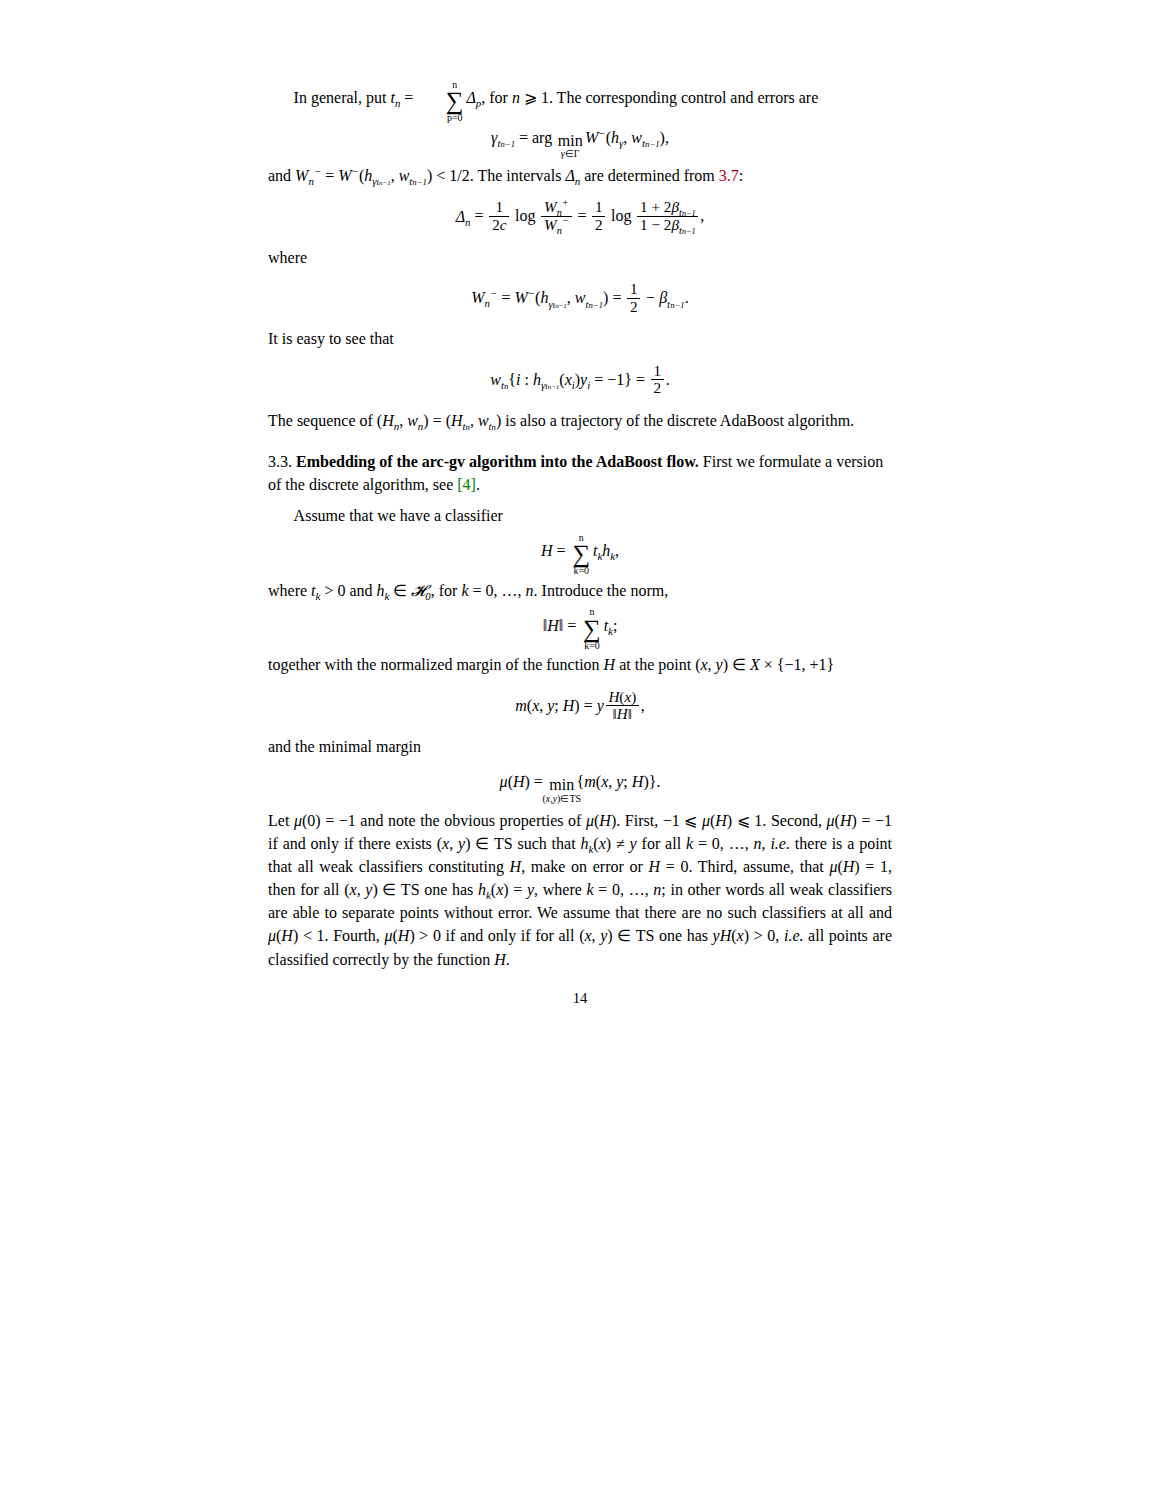In general, put tn = n∑p=0 Δp, for n ⩾ 1. The corresponding control and errors are
γtn−1 = arg min γ∈Γ W−(hγ, wtn−1),
and Wn− = W−(hγtn−1, wtn−1) < 1/2. The intervals Δn are determined from 3.7:
Δn = 12c log Wn+Wn− = 12 log 1 + 2βtn−11 − 2βtn−1,
where
Wn− = W−(hγtn−1, wtn−1) = 12 − βtn−1.
It is easy to see that
wtn{i : hγtn−1(xi)yi = −1} = 12.
The sequence of (Hn, wn) = (Htn, wtn) is also a trajectory of the discrete AdaBoost algorithm.
3.3. Embedding of the arc-gv algorithm into the AdaBoost flow. First we formulate a version of the discrete algorithm, see [4].
Assume that we have a classifier
H = n∑k=0 tkhk,
where tk > 0 and hk ∈ 𝓗0, for k = 0, …, n. Introduce the norm,
‖H‖ = n∑k=0 tk;
together with the normalized margin of the function H at the point (x, y) ∈ X × {−1, +1}
m(x, y; H) = yH(x)‖H‖,
and the minimal margin
μ(H) = min(x,y)∈TS{m(x, y; H)}.
Let μ(0) = −1 and note the obvious properties of μ(H). First, −1 ⩽ μ(H) ⩽ 1. Second, μ(H) = −1 if and only if there exists (x, y) ∈ TS such that hk(x) ≠ y for all k = 0, …, n, i.e. there is a point that all weak classifiers constituting H, make on error or H = 0. Third, assume, that μ(H) = 1, then for all (x, y) ∈ TS one has hk(x) = y, where k = 0, …, n; in other words all weak classifiers are able to separate points without error. We assume that there are no such classifiers at all and μ(H) < 1. Fourth, μ(H) > 0 if and only if for all (x, y) ∈ TS one has yH(x) > 0, i.e. all points are classified correctly by the function H.
14